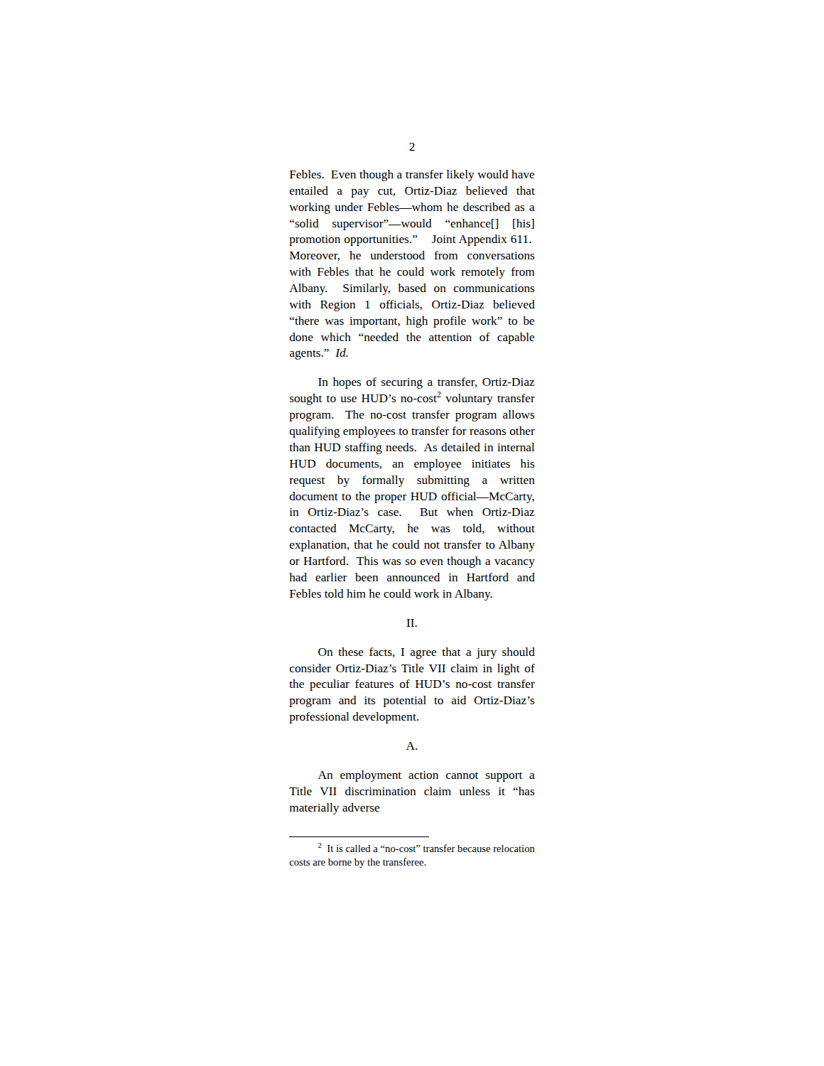2
Febles. Even though a transfer likely would have entailed a pay cut, Ortiz-Diaz believed that working under Febles—whom he described as a “solid supervisor”—would “enhance[] [his] promotion opportunities.” Joint Appendix 611. Moreover, he understood from conversations with Febles that he could work remotely from Albany. Similarly, based on communications with Region 1 officials, Ortiz-Diaz believed “there was important, high profile work” to be done which “needed the attention of capable agents.” Id.
In hopes of securing a transfer, Ortiz-Diaz sought to use HUD’s no-cost2 voluntary transfer program. The no-cost transfer program allows qualifying employees to transfer for reasons other than HUD staffing needs. As detailed in internal HUD documents, an employee initiates his request by formally submitting a written document to the proper HUD official—McCarty, in Ortiz-Diaz’s case. But when Ortiz-Diaz contacted McCarty, he was told, without explanation, that he could not transfer to Albany or Hartford. This was so even though a vacancy had earlier been announced in Hartford and Febles told him he could work in Albany.
II.
On these facts, I agree that a jury should consider Ortiz-Diaz’s Title VII claim in light of the peculiar features of HUD’s no-cost transfer program and its potential to aid Ortiz-Diaz’s professional development.
A.
An employment action cannot support a Title VII discrimination claim unless it “has materially adverse
2 It is called a “no-cost” transfer because relocation costs are borne by the transferee.